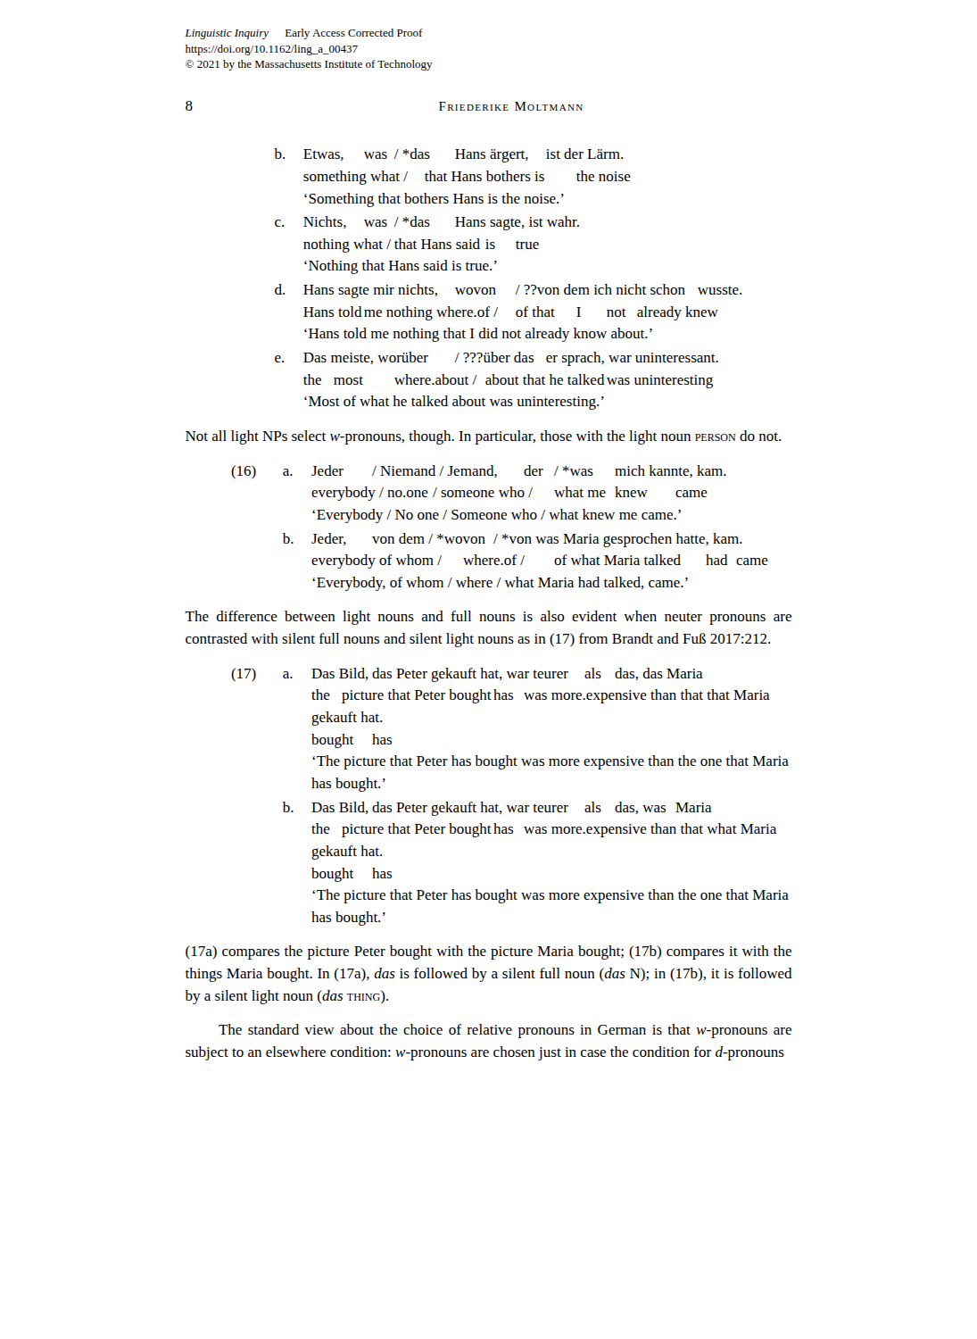Linguistic Inquiry Early Access Corrected Proof https://doi.org/10.1162/ling_a_00437 © 2021 by the Massachusetts Institute of Technology
8
Friederike Moltmann
b.
Etwas, was / *das Hans ärgert, ist der Lärm.
something what / that Hans bothers is the noise
‘Something that bothers Hans is the noise.’
c.
Nichts, was / *das Hans sagte, ist wahr.
nothing what / that Hans said is true
‘Nothing that Hans said is true.’
d.
Hans sagte mir nichts, wovon / ??von dem ich nicht schon wusste.
Hans told me nothing where.of / of that I not already knew
‘Hans told me nothing that I did not already know about.’
e.
Das meiste, worüber / ???über das er sprach, war uninteressant.
the most where.about / about that he talked was uninteresting
‘Most of what he talked about was uninteresting.’
Not all light NPs select w-pronouns, though. In particular, those with the light noun person do not.
(16)
a.
Jeder / Niemand / Jemand, der / *was mich kannte, kam.
everybody / no.one / someone who / what me knew came
‘Everybody / No one / Someone who / what knew me came.’
b.
Jeder, von dem / *wovon / *von was Maria gesprochen hatte, kam.
everybody of whom / where.of / of what Maria talked had came
‘Everybody, of whom / where / what Maria had talked, came.’
The difference between light nouns and full nouns is also evident when neuter pronouns are contrasted with silent full nouns and silent light nouns as in (17) from Brandt and Fuß 2017:212.
(17)
a.
Das Bild, das Peter gekauft hat, war teurer als das, das Maria
the picture that Peter bought has was more.expensive than that that Maria
gekauft hat.
bought has
‘The picture that Peter has bought was more expensive than the one that Maria has bought.’
b.
Das Bild, das Peter gekauft hat, war teurer als das, was Maria
the picture that Peter bought has was more.expensive than that what Maria
gekauft hat.
bought has
‘The picture that Peter has bought was more expensive than the one that Maria has bought.’
(17a) compares the picture Peter bought with the picture Maria bought; (17b) compares it with the things Maria bought. In (17a), das is followed by a silent full noun (das N); in (17b), it is followed by a silent light noun (das thing).
The standard view about the choice of relative pronouns in German is that w-pronouns are subject to an elsewhere condition: w-pronouns are chosen just in case the condition for d-pronouns